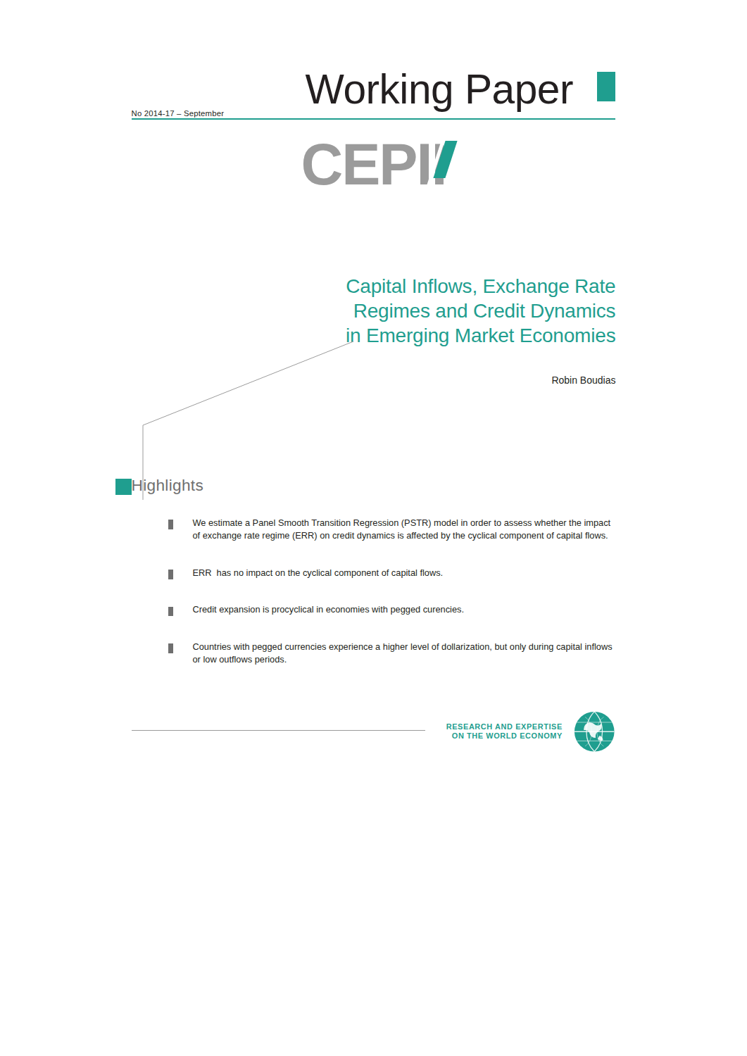Working Paper
No 2014-17 – September
CEPII
Capital Inflows, Exchange Rate
Regimes and Credit Dynamics
in Emerging Market Economies
Robin Boudias
Highlights
We estimate a Panel Smooth Transition Regression (PSTR) model in order to assess whether the impact of exchange rate regime (ERR) on credit dynamics is affected by the cyclical component of capital flows.
ERR has no impact on the cyclical component of capital flows.
Credit expansion is procyclical in economies with pegged curencies.
Countries with pegged currencies experience a higher level of dollarization, but only during capital inflows or low outflows periods.
Research and Expertise
on the World Economy